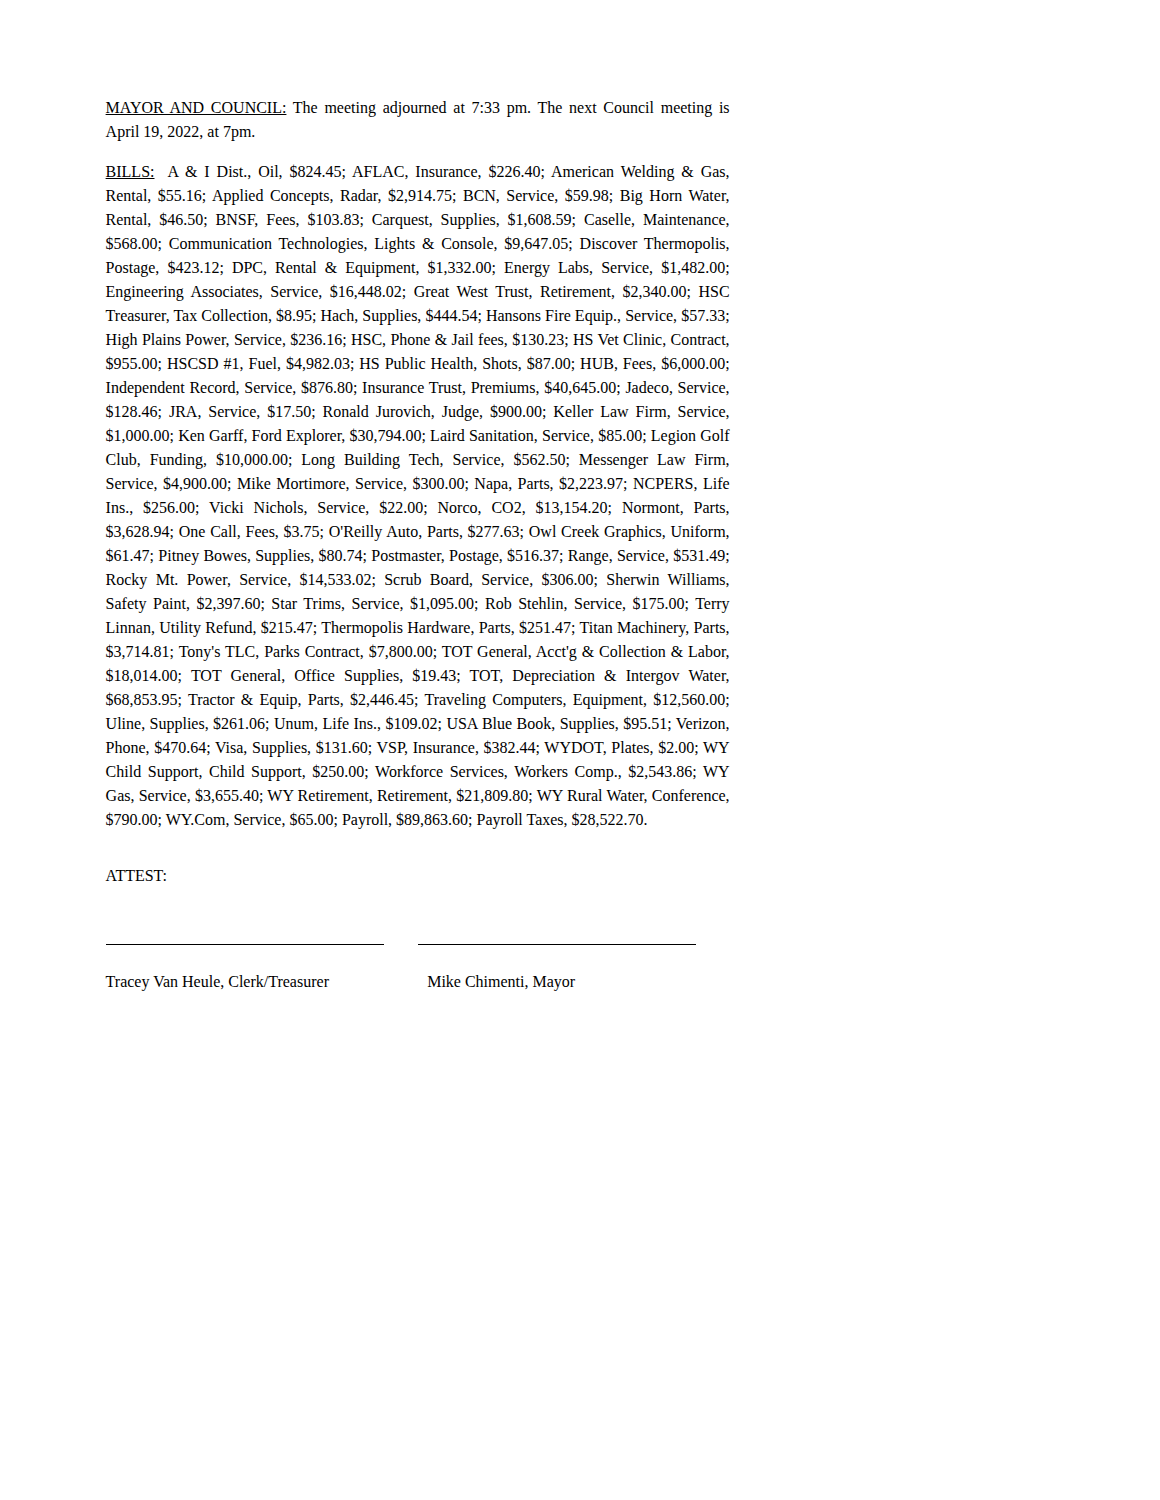MAYOR AND COUNCIL: The meeting adjourned at 7:33 pm. The next Council meeting is April 19, 2022, at 7pm.
BILLS: A & I Dist., Oil, $824.45; AFLAC, Insurance, $226.40; American Welding & Gas, Rental, $55.16; Applied Concepts, Radar, $2,914.75; BCN, Service, $59.98; Big Horn Water, Rental, $46.50; BNSF, Fees, $103.83; Carquest, Supplies, $1,608.59; Caselle, Maintenance, $568.00; Communication Technologies, Lights & Console, $9,647.05; Discover Thermopolis, Postage, $423.12; DPC, Rental & Equipment, $1,332.00; Energy Labs, Service, $1,482.00; Engineering Associates, Service, $16,448.02; Great West Trust, Retirement, $2,340.00; HSC Treasurer, Tax Collection, $8.95; Hach, Supplies, $444.54; Hansons Fire Equip., Service, $57.33; High Plains Power, Service, $236.16; HSC, Phone & Jail fees, $130.23; HS Vet Clinic, Contract, $955.00; HSCSD #1, Fuel, $4,982.03; HS Public Health, Shots, $87.00; HUB, Fees, $6,000.00; Independent Record, Service, $876.80; Insurance Trust, Premiums, $40,645.00; Jadeco, Service, $128.46; JRA, Service, $17.50; Ronald Jurovich, Judge, $900.00; Keller Law Firm, Service, $1,000.00; Ken Garff, Ford Explorer, $30,794.00; Laird Sanitation, Service, $85.00; Legion Golf Club, Funding, $10,000.00; Long Building Tech, Service, $562.50; Messenger Law Firm, Service, $4,900.00; Mike Mortimore, Service, $300.00; Napa, Parts, $2,223.97; NCPERS, Life Ins., $256.00; Vicki Nichols, Service, $22.00; Norco, CO2, $13,154.20; Normont, Parts, $3,628.94; One Call, Fees, $3.75; O'Reilly Auto, Parts, $277.63; Owl Creek Graphics, Uniform, $61.47; Pitney Bowes, Supplies, $80.74; Postmaster, Postage, $516.37; Range, Service, $531.49; Rocky Mt. Power, Service, $14,533.02; Scrub Board, Service, $306.00; Sherwin Williams, Safety Paint, $2,397.60; Star Trims, Service, $1,095.00; Rob Stehlin, Service, $175.00; Terry Linnan, Utility Refund, $215.47; Thermopolis Hardware, Parts, $251.47; Titan Machinery, Parts, $3,714.81; Tony's TLC, Parks Contract, $7,800.00; TOT General, Acct'g & Collection & Labor, $18,014.00; TOT General, Office Supplies, $19.43; TOT, Depreciation & Intergov Water, $68,853.95; Tractor & Equip, Parts, $2,446.45; Traveling Computers, Equipment, $12,560.00; Uline, Supplies, $261.06; Unum, Life Ins., $109.02; USA Blue Book, Supplies, $95.51; Verizon, Phone, $470.64; Visa, Supplies, $131.60; VSP, Insurance, $382.44; WYDOT, Plates, $2.00; WY Child Support, Child Support, $250.00; Workforce Services, Workers Comp., $2,543.86; WY Gas, Service, $3,655.40; WY Retirement, Retirement, $21,809.80; WY Rural Water, Conference, $790.00; WY.Com, Service, $65.00; Payroll, $89,863.60; Payroll Taxes, $28,522.70.
ATTEST:
Tracey Van Heule, Clerk/Treasurer Mike Chimenti, Mayor